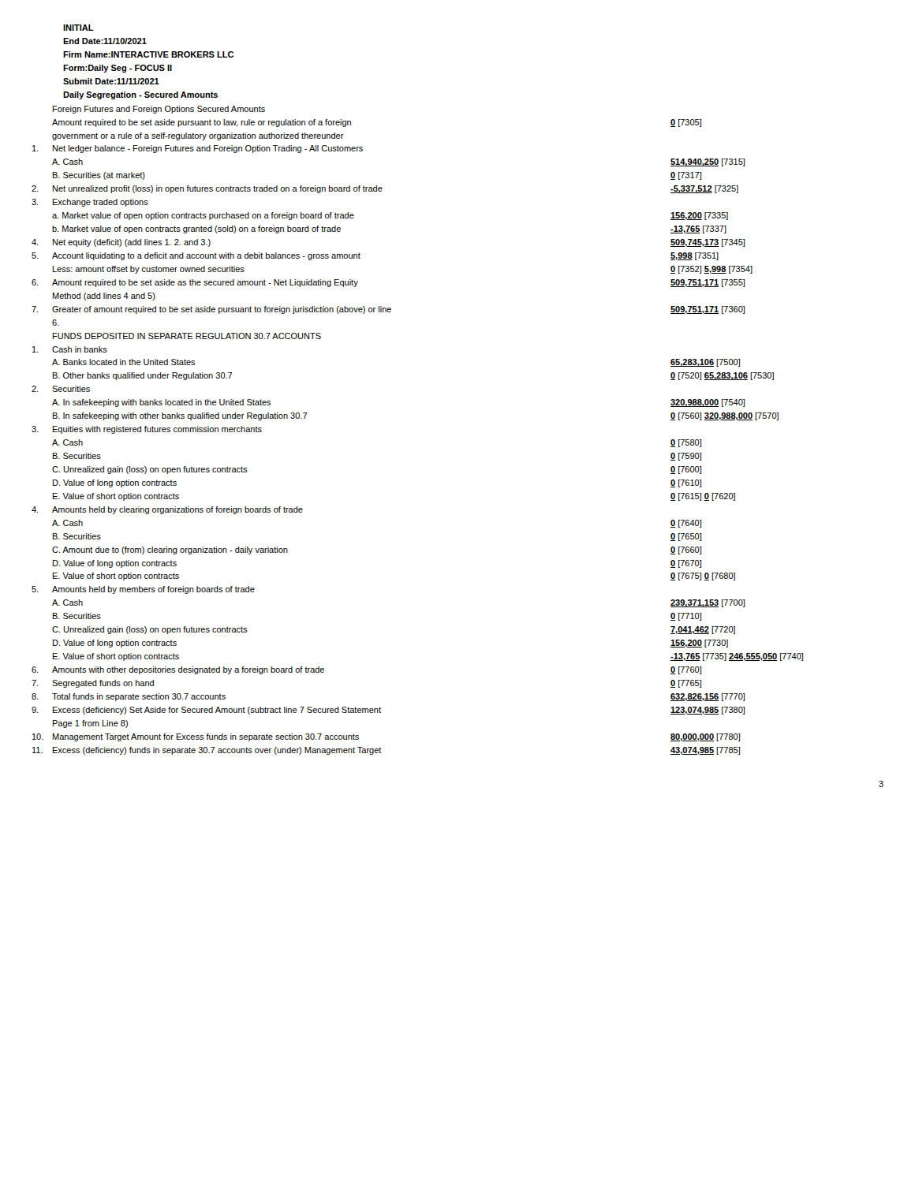INITIAL
End Date:11/10/2021
Firm Name:INTERACTIVE BROKERS LLC
Form:Daily Seg - FOCUS II
Submit Date:11/11/2021
Daily Segregation - Secured Amounts
| | Foreign Futures and Foreign Options Secured Amounts | |
| | Amount required to be set aside pursuant to law, rule or regulation of a foreign | 0 [7305] |
| | government or a rule of a self-regulatory organization authorized thereunder | |
| 1. | Net ledger balance - Foreign Futures and Foreign Option Trading - All Customers | |
| | A. Cash | 514,940,250 [7315] |
| | B. Securities (at market) | 0 [7317] |
| 2. | Net unrealized profit (loss) in open futures contracts traded on a foreign board of trade | -5,337,512 [7325] |
| 3. | Exchange traded options | |
| | a. Market value of open option contracts purchased on a foreign board of trade | 156,200 [7335] |
| | b. Market value of open contracts granted (sold) on a foreign board of trade | -13,765 [7337] |
| 4. | Net equity (deficit) (add lines 1. 2. and 3.) | 509,745,173 [7345] |
| 5. | Account liquidating to a deficit and account with a debit balances - gross amount | 5,998 [7351] |
| | Less: amount offset by customer owned securities | 0 [7352] 5,998 [7354] |
| 6. | Amount required to be set aside as the secured amount - Net Liquidating Equity | 509,751,171 [7355] |
| | Method (add lines 4 and 5) | |
| 7. | Greater of amount required to be set aside pursuant to foreign jurisdiction (above) or line | 509,751,171 [7360] |
| | 6. | |
| | FUNDS DEPOSITED IN SEPARATE REGULATION 30.7 ACCOUNTS | |
| 1. | Cash in banks | |
| | A. Banks located in the United States | 65,283,106 [7500] |
| | B. Other banks qualified under Regulation 30.7 | 0 [7520] 65,283,106 [7530] |
| 2. | Securities | |
| | A. In safekeeping with banks located in the United States | 320,988,000 [7540] |
| | B. In safekeeping with other banks qualified under Regulation 30.7 | 0 [7560] 320,988,000 [7570] |
| 3. | Equities with registered futures commission merchants | |
| | A. Cash | 0 [7580] |
| | B. Securities | 0 [7590] |
| | C. Unrealized gain (loss) on open futures contracts | 0 [7600] |
| | D. Value of long option contracts | 0 [7610] |
| | E. Value of short option contracts | 0 [7615] 0 [7620] |
| 4. | Amounts held by clearing organizations of foreign boards of trade | |
| | A. Cash | 0 [7640] |
| | B. Securities | 0 [7650] |
| | C. Amount due to (from) clearing organization - daily variation | 0 [7660] |
| | D. Value of long option contracts | 0 [7670] |
| | E. Value of short option contracts | 0 [7675] 0 [7680] |
| 5. | Amounts held by members of foreign boards of trade | |
| | A. Cash | 239,371,153 [7700] |
| | B. Securities | 0 [7710] |
| | C. Unrealized gain (loss) on open futures contracts | 7,041,462 [7720] |
| | D. Value of long option contracts | 156,200 [7730] |
| | E. Value of short option contracts | -13,765 [7735] 246,555,050 [7740] |
| 6. | Amounts with other depositories designated by a foreign board of trade | 0 [7760] |
| 7. | Segregated funds on hand | 0 [7765] |
| 8. | Total funds in separate section 30.7 accounts | 632,826,156 [7770] |
| 9. | Excess (deficiency) Set Aside for Secured Amount (subtract line 7 Secured Statement | 123,074,985 [7380] |
| | Page 1 from Line 8) | |
| 10. | Management Target Amount for Excess funds in separate section 30.7 accounts | 80,000,000 [7780] |
| 11. | Excess (deficiency) funds in separate 30.7 accounts over (under) Management Target | 43,074,985 [7785] |
3